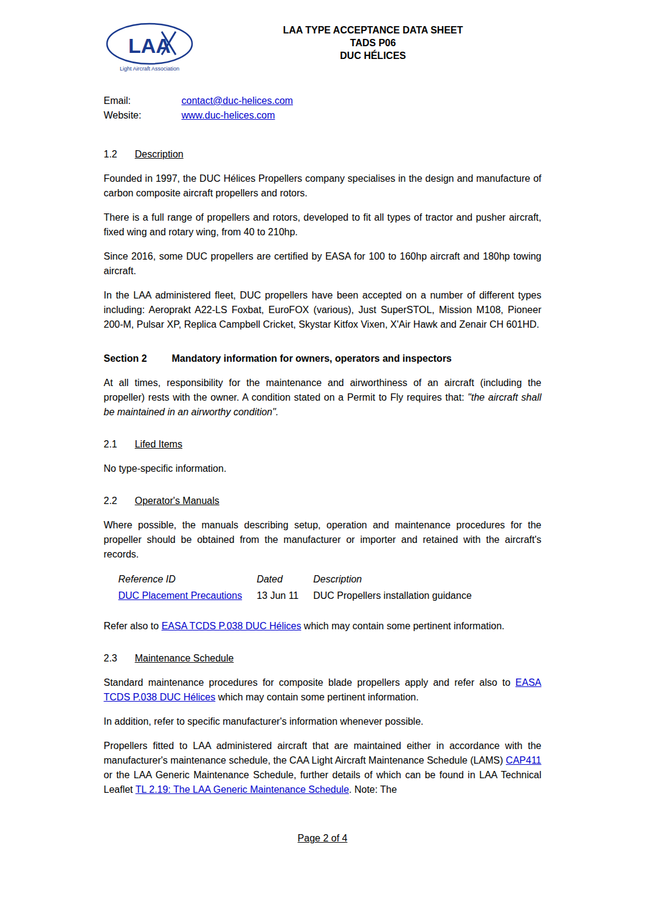LAA Light Aircraft Association
LAA TYPE ACCEPTANCE DATA SHEET
TADS P06
DUC HÉLICES
Email:
contact@duc-helices.com
Website:
www.duc-helices.com
1.2 Description
Founded in 1997, the DUC Hélices Propellers company specialises in the design and manufacture of carbon composite aircraft propellers and rotors.
There is a full range of propellers and rotors, developed to fit all types of tractor and pusher aircraft, fixed wing and rotary wing, from 40 to 210hp.
Since 2016, some DUC propellers are certified by EASA for 100 to 160hp aircraft and 180hp towing aircraft.
In the LAA administered fleet, DUC propellers have been accepted on a number of different types including: Aeroprakt A22-LS Foxbat, EuroFOX (various), Just SuperSTOL, Mission M108, Pioneer 200-M, Pulsar XP, Replica Campbell Cricket, Skystar Kitfox Vixen, X'Air Hawk and Zenair CH 601HD.
Section 2 Mandatory information for owners, operators and inspectors
At all times, responsibility for the maintenance and airworthiness of an aircraft (including the propeller) rests with the owner. A condition stated on a Permit to Fly requires that: "the aircraft shall be maintained in an airworthy condition".
2.1 Lifed Items
No type-specific information.
2.2 Operator's Manuals
Where possible, the manuals describing setup, operation and maintenance procedures for the propeller should be obtained from the manufacturer or importer and retained with the aircraft's records.
| Reference ID | Dated | Description |
| --- | --- | --- |
| DUC Placement Precautions | 13 Jun 11 | DUC Propellers installation guidance |
Refer also to EASA TCDS P.038 DUC Hélices which may contain some pertinent information.
2.3 Maintenance Schedule
Standard maintenance procedures for composite blade propellers apply and refer also to EASA TCDS P.038 DUC Hélices which may contain some pertinent information.
In addition, refer to specific manufacturer's information whenever possible.
Propellers fitted to LAA administered aircraft that are maintained either in accordance with the manufacturer's maintenance schedule, the CAA Light Aircraft Maintenance Schedule (LAMS) CAP411 or the LAA Generic Maintenance Schedule, further details of which can be found in LAA Technical Leaflet TL 2.19: The LAA Generic Maintenance Schedule. Note: The
Page 2 of 4